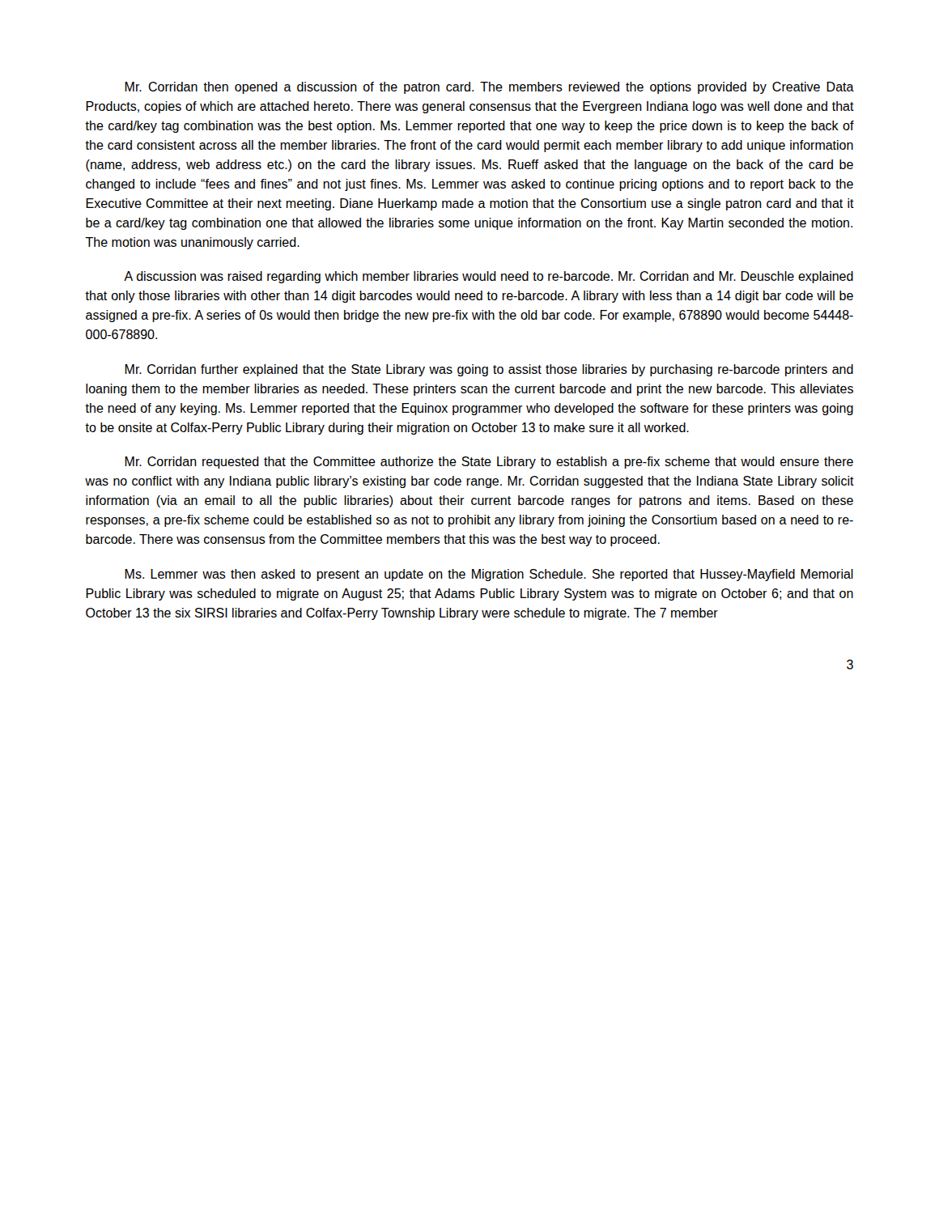Mr. Corridan then opened a discussion of the patron card. The members reviewed the options provided by Creative Data Products, copies of which are attached hereto. There was general consensus that the Evergreen Indiana logo was well done and that the card/key tag combination was the best option. Ms. Lemmer reported that one way to keep the price down is to keep the back of the card consistent across all the member libraries. The front of the card would permit each member library to add unique information (name, address, web address etc.) on the card the library issues. Ms. Rueff asked that the language on the back of the card be changed to include “fees and fines” and not just fines. Ms. Lemmer was asked to continue pricing options and to report back to the Executive Committee at their next meeting. Diane Huerkamp made a motion that the Consortium use a single patron card and that it be a card/key tag combination one that allowed the libraries some unique information on the front. Kay Martin seconded the motion. The motion was unanimously carried.
A discussion was raised regarding which member libraries would need to re-barcode. Mr. Corridan and Mr. Deuschle explained that only those libraries with other than 14 digit barcodes would need to re-barcode. A library with less than a 14 digit bar code will be assigned a pre-fix. A series of 0s would then bridge the new pre-fix with the old bar code. For example, 678890 would become 54448-000-678890.
Mr. Corridan further explained that the State Library was going to assist those libraries by purchasing re-barcode printers and loaning them to the member libraries as needed. These printers scan the current barcode and print the new barcode. This alleviates the need of any keying. Ms. Lemmer reported that the Equinox programmer who developed the software for these printers was going to be onsite at Colfax-Perry Public Library during their migration on October 13 to make sure it all worked.
Mr. Corridan requested that the Committee authorize the State Library to establish a pre-fix scheme that would ensure there was no conflict with any Indiana public library’s existing bar code range. Mr. Corridan suggested that the Indiana State Library solicit information (via an email to all the public libraries) about their current barcode ranges for patrons and items. Based on these responses, a pre-fix scheme could be established so as not to prohibit any library from joining the Consortium based on a need to re-barcode. There was consensus from the Committee members that this was the best way to proceed.
Ms. Lemmer was then asked to present an update on the Migration Schedule. She reported that Hussey-Mayfield Memorial Public Library was scheduled to migrate on August 25; that Adams Public Library System was to migrate on October 6; and that on October 13 the six SIRSI libraries and Colfax-Perry Township Library were schedule to migrate. The 7 member
3